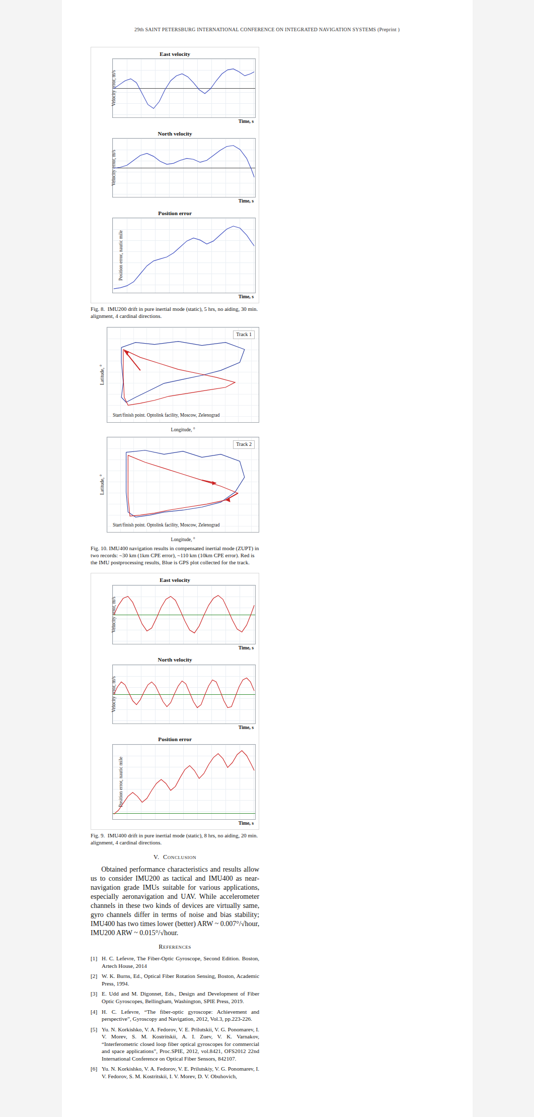29th SAINT PETERSBURG INTERNATIONAL CONFERENCE ON INTEGRATED NAVIGATION SYSTEMS (Preprint )
East velocity
Velocity error, m/s
Time, s
North velocity
Velocity error, m/s
Time, s
Position error
Position error, nautic mile
Time, s
Fig. 8. IMU200 drift in pure inertial mode (static), 5 hrs, no aiding, 30 min. alignment, 4 cardinal directions.
Track 1 Latitude, ° Start/finish point. Optolink facility, Moscow, Zelenograd
Longitude, °
Track 2 Latitude, ° Start/finish point. Optolink facility, Moscow, Zelenograd
Longitude, °
Fig. 10. IMU400 navigation results in compensated inertial mode (ZUPT) in two records: ~30 km (1km CPE error), ~110 km (10km CPE error). Red is the IMU postprocessing results, Blue is GPS plot collected for the track.
East velocity
Velocity error, m/s
Time, s
North velocity
Velocity error, m/s
Time, s
Position error
Position error, nautic mile
Time, s
Fig. 9. IMU400 drift in pure inertial mode (static), 8 hrs, no aiding, 20 min. alignment, 4 cardinal directions.
V. Conclusion
Obtained performance characteristics and results allow us to consider IMU200 as tactical and IMU400 as near-navigation grade IMUs suitable for various applications, especially aeronavigation and UAV. While accelerometer channels in these two kinds of devices are virtually same, gyro channels differ in terms of noise and bias stability; IMU400 has two times lower (better) ARW ~ 0.007°/√hour, IMU200 ARW ~ 0.015°/√hour.
References
[1] H. C. Lefevre, The Fiber-Optic Gyroscope, Second Edition. Boston, Artech House, 2014
[2] W. K. Burns, Ed., Optical Fiber Rotation Sensing, Boston, Academic Press, 1994.
[3] E. Udd and M. Digonnet, Eds., Design and Development of Fiber Optic Gyroscopes, Bellingham, Washington, SPIE Press, 2019.
[4] H. C. Lefevre, “The fiber-optic gyroscope: Achievement and perspective”, Gyroscopy and Navigation, 2012, Vol.3, pp.223-226.
[5] Yu. N. Korkishko, V. A. Fedorov, V. E. Prilutskii, V. G. Ponomarev, I. V. Morev, S. M. Kostritskii, A. I. Zuev, V. K. Varnakov, “Interferometric closed loop fiber optical gyroscopes for commercial and space applications”, Proc.SPIE, 2012, vol.8421, OFS2012 22nd International Conference on Optical Fiber Sensors, 842107.
[6] Yu. N. Korkishko, V. A. Fedorov, V. E. Prilutskiy, V. G. Ponomarev, I. V. Fedorov, S. M. Kostritskii, I. V. Morev, D. V. Obuhovich,